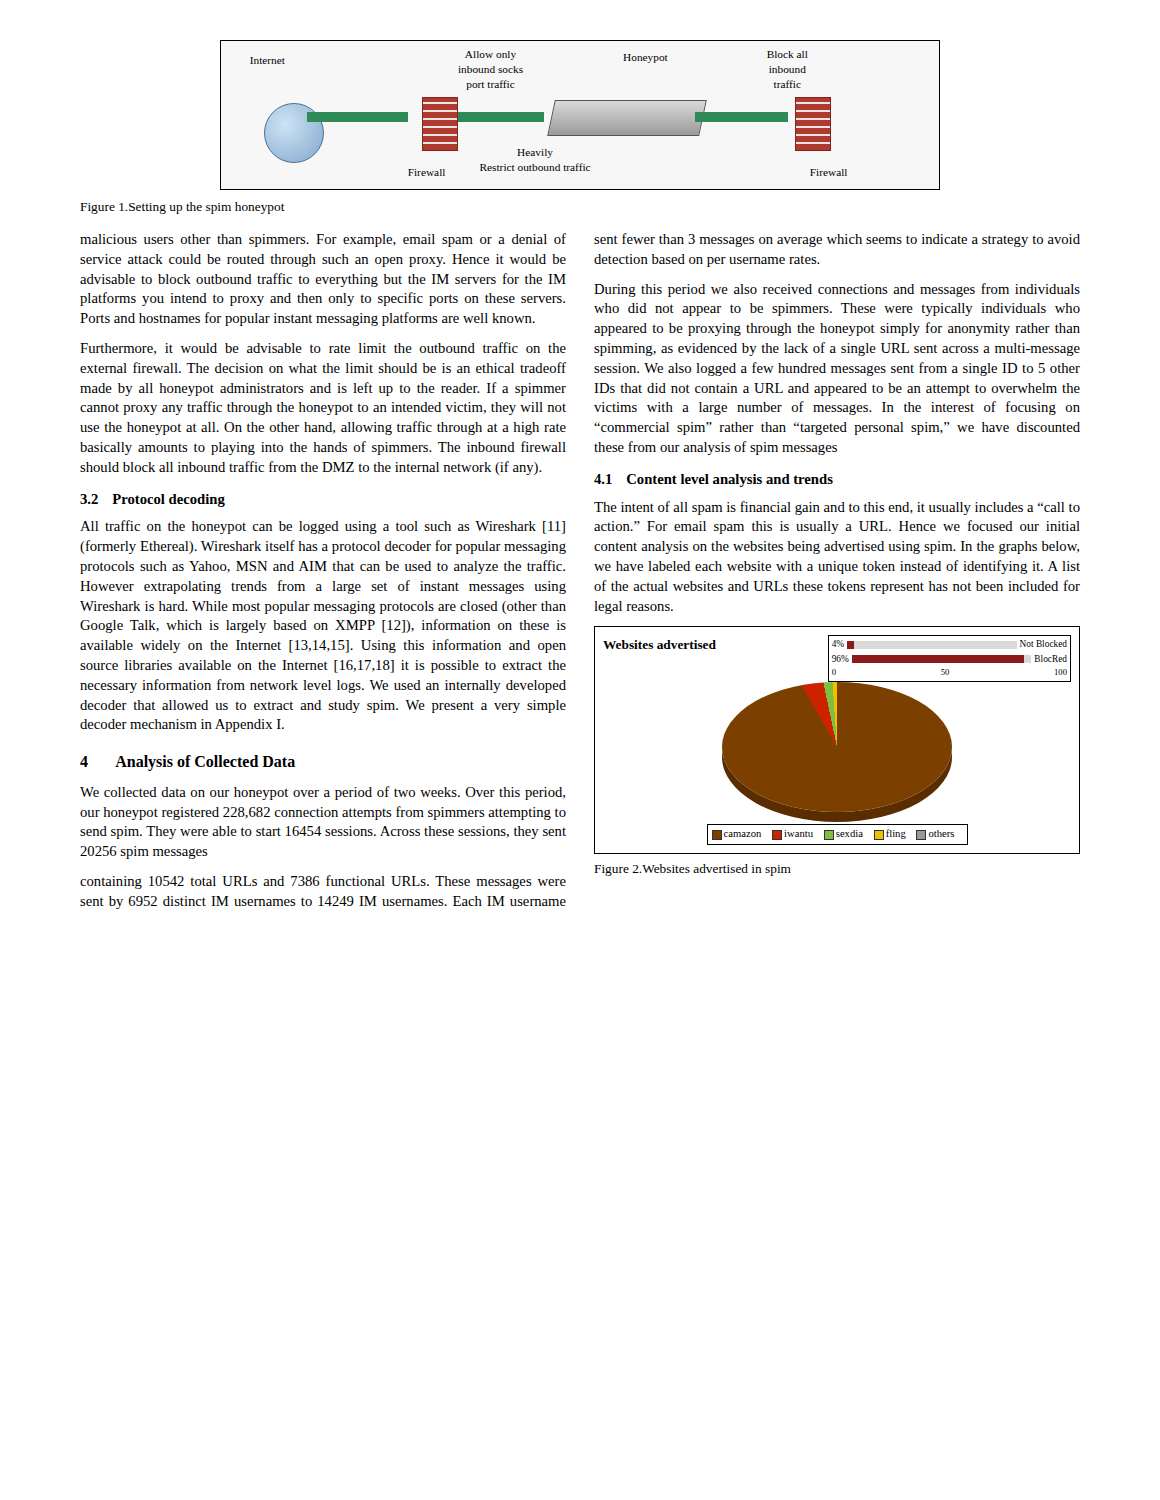Internet Allow only
inbound socks
port traffic Honeypot Block all
inbound
traffic Firewall Heavily
Restrict outbound traffic Firewall
Figure 1.Setting up the spim honeypot
malicious users other than spimmers. For example, email spam or a denial of service attack could be routed through such an open proxy. Hence it would be advisable to block outbound traffic to everything but the IM servers for the IM platforms you intend to proxy and then only to specific ports on these servers. Ports and hostnames for popular instant messaging platforms are well known.
Furthermore, it would be advisable to rate limit the outbound traffic on the external firewall. The decision on what the limit should be is an ethical tradeoff made by all honeypot administrators and is left up to the reader. If a spimmer cannot proxy any traffic through the honeypot to an intended victim, they will not use the honeypot at all. On the other hand, allowing traffic through at a high rate basically amounts to playing into the hands of spimmers. The inbound firewall should block all inbound traffic from the DMZ to the internal network (if any).
3.2 Protocol decoding
All traffic on the honeypot can be logged using a tool such as Wireshark [11] (formerly Ethereal). Wireshark itself has a protocol decoder for popular messaging protocols such as Yahoo, MSN and AIM that can be used to analyze the traffic. However extrapolating trends from a large set of instant messages using Wireshark is hard. While most popular messaging protocols are closed (other than Google Talk, which is largely based on XMPP [12]), information on these is available widely on the Internet [13,14,15]. Using this information and open source libraries available on the Internet [16,17,18] it is possible to extract the necessary information from network level logs. We used an internally developed decoder that allowed us to extract and study spim. We present a very simple decoder mechanism in Appendix I.
4 Analysis of Collected Data
We collected data on our honeypot over a period of two weeks. Over this period, our honeypot registered 228,682 connection attempts from spimmers attempting to send spim. They were able to start 16454 sessions. Across these sessions, they sent 20256 spim messages
containing 10542 total URLs and 7386 functional URLs. These messages were sent by 6952 distinct IM usernames to 14249 IM usernames. Each IM username sent fewer than 3 messages on average which seems to indicate a strategy to avoid detection based on per username rates.
During this period we also received connections and messages from individuals who did not appear to be spimmers. These were typically individuals who appeared to be proxying through the honeypot simply for anonymity rather than spimming, as evidenced by the lack of a single URL sent across a multi-message session. We also logged a few hundred messages sent from a single ID to 5 other IDs that did not contain a URL and appeared to be an attempt to overwhelm the victims with a large number of messages. In the interest of focusing on “commercial spim” rather than “targeted personal spim,” we have discounted these from our analysis of spim messages
4.1 Content level analysis and trends
The intent of all spam is financial gain and to this end, it usually includes a “call to action.” For email spam this is usually a URL. Hence we focused our initial content analysis on the websites being advertised using spim. In the graphs below, we have labeled each website with a unique token instead of identifying it. A list of the actual websites and URLs these tokens represent has not been included for legal reasons.
Websites advertised
4%
Not Blocked
96%
BlocRed
050100
camazon iwantu sexdia fling others
Figure 2.Websites advertised in spim